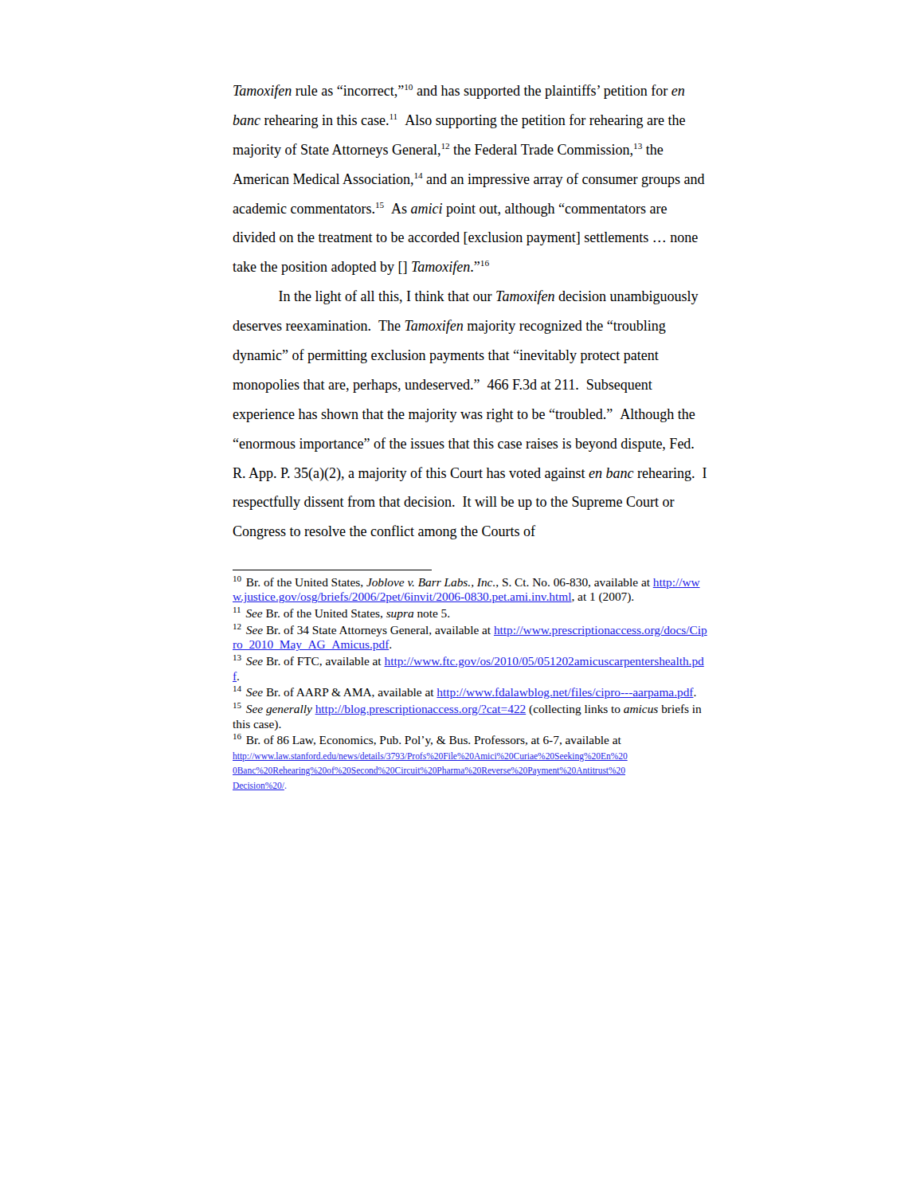Tamoxifen rule as “incorrect,”10 and has supported the plaintiffs’ petition for en banc rehearing in this case.11 Also supporting the petition for rehearing are the majority of State Attorneys General,12 the Federal Trade Commission,13 the American Medical Association,14 and an impressive array of consumer groups and academic commentators.15 As amici point out, although “commentators are divided on the treatment to be accorded [exclusion payment] settlements … none take the position adopted by [] Tamoxifen.”16
In the light of all this, I think that our Tamoxifen decision unambiguously deserves reexamination. The Tamoxifen majority recognized the “troubling dynamic” of permitting exclusion payments that “inevitably protect patent monopolies that are, perhaps, undeserved.” 466 F.3d at 211. Subsequent experience has shown that the majority was right to be “troubled.” Although the “enormous importance” of the issues that this case raises is beyond dispute, Fed. R. App. P. 35(a)(2), a majority of this Court has voted against en banc rehearing. I respectfully dissent from that decision. It will be up to the Supreme Court or Congress to resolve the conflict among the Courts of
10 Br. of the United States, Joblove v. Barr Labs., Inc., S. Ct. No. 06-830, available at http://www.justice.gov/osg/briefs/2006/2pet/6invit/2006-0830.pet.ami.inv.html, at 1 (2007).
11 See Br. of the United States, supra note 5.
12 See Br. of 34 State Attorneys General, available at http://www.prescriptionaccess.org/docs/Cipro_2010_May_AG_Amicus.pdf.
13 See Br. of FTC, available at http://www.ftc.gov/os/2010/05/051202amicuscarpentershealth.pdf.
14 See Br. of AARP & AMA, available at http://www.fdalawblog.net/files/cipro---aarpama.pdf.
15 See generally http://blog.prescriptionaccess.org/?cat=422 (collecting links to amicus briefs in this case).
16 Br. of 86 Law, Economics, Pub. Pol’y, & Bus. Professors, at 6-7, available at
http://www.law.stanford.edu/news/details/3793/Profs%20File%20Amici%20Curiae%20Seeking%20En%20
0Banc%20Rehearing%20of%20Second%20Circuit%20Pharma%20Reverse%20Payment%20Antitrust%20
Decision%20/.